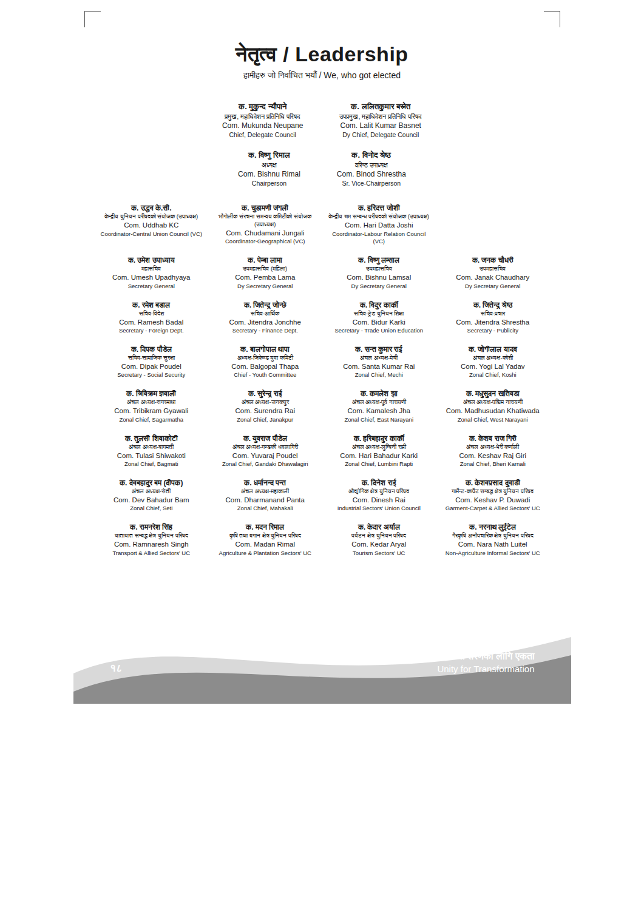नेतृत्व / Leadership
हामीहरु जो निर्वाचित भयौं / We, who got elected
क. मुकुन्द न्यौपाने
प्रमुख, महाधिवेशन प्रतिनिधि परिषद
Com. Mukunda Neupane
Chief, Delegate Council
क. ललितकुमार बस्नेत
उपप्रमुख, महाधिवेशन प्रतिनिधि परिषद
Com. Lalit Kumar Basnet
Dy Chief, Delegate Council
क. विष्णु रिमाल
अध्यक्ष
Com. Bishnu Rimal
Chairperson
क. विनोद श्रेष्ठ
वरिष्ठ उपाध्यक्ष
Com. Binod Shrestha
Sr. Vice-Chairperson
क. उद्धव के.सी.
केन्द्रीय युनियन परीषदको संयोजक (उपाध्यक्ष)
Com. Uddhab KC
Coordinator-Central Union Council (VC)
क. चुडामणी जंगली
भौगोलीक संरचना समन्वय कमिटीको संयोजक (उपाध्यक्ष)
Com. Chudamani Jungali
Coordinator-Geographical (VC)
क. हरिदत्त जोशी
केन्द्रीय श्रम सम्बन्ध परीषदको संयोजक (उपाध्यक्ष)
Com. Hari Datta Joshi
Coordinator-Labour Relation Council (VC)
क. उमेश उपाध्याय
महासचिव
Com. Umesh Upadhyaya
Secretary General
क. पेम्बा लामा
उपमहासचिव (महिला)
Com. Pemba Lama
Dy Secretary General
क. विष्णु लम्साल
उपमहासचिव
Com. Bishnu Lamsal
Dy Secretary General
क. जनक चौधरी
उपमहासचिव
Com. Janak Chaudhary
Dy Secretary General
क. रमेश बडाल
सचिव-विदेश
Com. Ramesh Badal
Secretary - Foreign Dept.
क. जितेन्द्र जोन्छे
सचिव-आर्थिक
Com. Jitendra Jonchhe
Secretary - Finance Dept.
क. विदुर कार्की
सचिव-ट्रेड युनियन शिक्षा
Com. Bidur Karki
Secretary - Trade Union Education
क. जितेन्द्र श्रेष्ठ
सचिव-प्रचार
Com. Jitendra Shrestha
Secretary - Publicity
क. दिपक पौडेल
सचिव-सामाजिक सुरक्षा
Com. Dipak Poudel
Secretary - Social Security
क. बालगोपाल थापा
अध्यक्ष-जिकेण्ड युवा कमिटी
Com. Balgopal Thapa
Chief - Youth Committee
क. सन्त कुमार राई
अंचल अध्यक्ष-मेची
Com. Santa Kumar Rai
Zonal Chief, Mechi
क. जोगीलाल यादव
अंचल अध्यक्ष-कोशी
Com. Yogi Lal Yadav
Zonal Chief, Koshi
क. त्रिविक्रम ज्ञवाली
अंचल अध्यक्ष-सगरमाथा
Com. Tribikram Gyawali
Zonal Chief, Sagarmatha
क. सुरेन्द्र राई
अंचल अध्यक्ष-जनकपुर
Com. Surendra Rai
Zonal Chief, Janakpur
क. कमलेश झा
अंचल अध्यक्ष-पूर्व नारायणी
Com. Kamalesh Jha
Zonal Chief, East Narayani
क. मधुसुदन खतिवडा
अंचल अध्यक्ष-पश्चिम नारायणी
Com. Madhusudan Khatiwada
Zonal Chief, West Narayani
क. तुलसी शिवाकोटी
अंचल अध्यक्ष-बागमती
Com. Tulasi Shiwakoti
Zonal Chief, Bagmati
क. युवराज पौडेल
अंचल अध्यक्ष-गण्डकी धवलागिरी
Com. Yuvaraj Poudel
Zonal Chief, Gandaki Dhawalagiri
क. हरिबहादुर कार्की
अंचल अध्यक्ष-लुम्बिनी राप्ती
Com. Hari Bahadur Karki
Zonal Chief, Lumbini Rapti
क. केशव राज गिरी
अंचल अध्यक्ष-भेरी कर्णाली
Com. Keshav Raj Giri
Zonal Chief, Bheri Karnali
क. देवबहादुर बम (दीपक)
अंचल अध्यक्ष-सेती
Com. Dev Bahadur Bam
Zonal Chief, Seti
क. धर्मानन्द पन्त
अंचल अध्यक्ष-महाकाली
Com. Dharmanand Panta
Zonal Chief, Mahakali
क. दिनेश राई
औद्योगिक क्षेत्र युनियन परिषद
Com. Dinesh Rai
Industrial Sectors' Union Council
क. केशवप्रसाद दुवाडी
गार्मेन्ट-कार्पेट सम्बद्ध क्षेत्र युनियन परिषद
Com. Keshav P. Duwadi
Garment-Carpet & Allied Sectors' UC
क. रामनरेश सिंह
यातायात सम्बद्ध क्षेत्र युनियन परिषद
Com. Ramnaresh Singh
Transport & Allied Sectors' UC
क. मदन रिमाल
कृषि तथा बगान क्षेत्र युनियन परिषद
Com. Madan Rimal
Agriculture & Plantation Sectors' UC
क. केदार अर्याल
पर्यटन क्षेत्र युनियन परिषद
Com. Kedar Aryal
Tourism Sectors' UC
क. नरनाथ लुईटेल
गैरकृषि अनौपचारिक क्षेत्र युनियन परिषद
Com. Nara Nath Luitel
Non-Agriculture Informal Sectors' UC
१८
रुपान्तरणका लागि एकता
Unity for Transformation